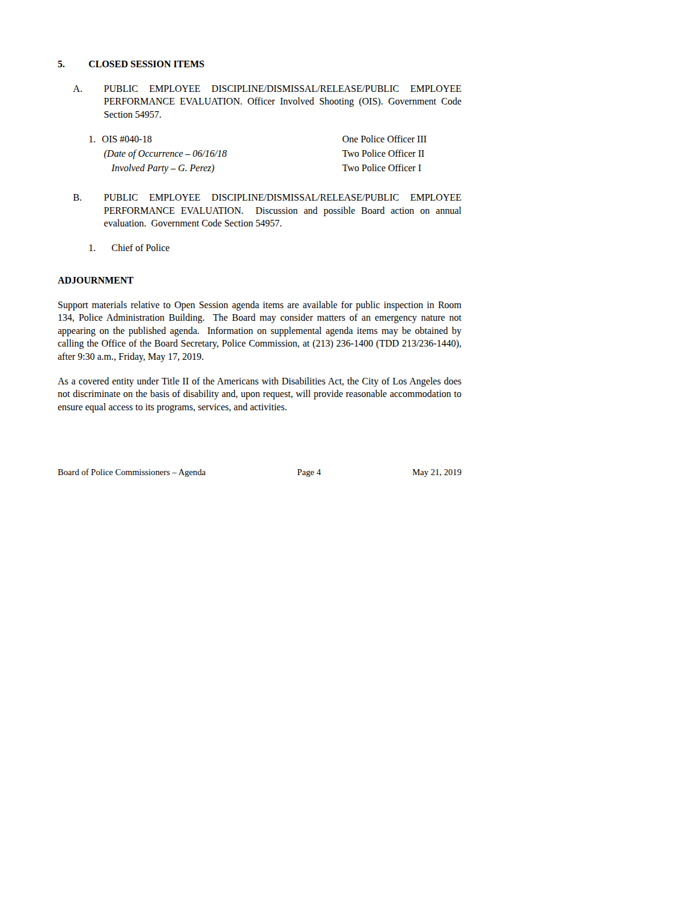5.
CLOSED SESSION ITEMS
A.
PUBLIC EMPLOYEE DISCIPLINE/DISMISSAL/RELEASE/PUBLIC EMPLOYEE PERFORMANCE EVALUATION. Officer Involved Shooting (OIS). Government Code Section 54957.
| 1. OIS #040-18 | One Police Officer III |
| (Date of Occurrence – 06/16/18 | Two Police Officer II |
| Involved Party – G. Perez) | Two Police Officer I |
B.
PUBLIC EMPLOYEE DISCIPLINE/DISMISSAL/RELEASE/PUBLIC EMPLOYEE PERFORMANCE EVALUATION. Discussion and possible Board action on annual evaluation. Government Code Section 54957.
1.
Chief of Police
ADJOURNMENT
Support materials relative to Open Session agenda items are available for public inspection in Room 134, Police Administration Building. The Board may consider matters of an emergency nature not appearing on the published agenda. Information on supplemental agenda items may be obtained by calling the Office of the Board Secretary, Police Commission, at (213) 236-1400 (TDD 213/236-1440), after 9:30 a.m., Friday, May 17, 2019.
As a covered entity under Title II of the Americans with Disabilities Act, the City of Los Angeles does not discriminate on the basis of disability and, upon request, will provide reasonable accommodation to ensure equal access to its programs, services, and activities.
Board of Police Commissioners – Agenda
Page 4
May 21, 2019